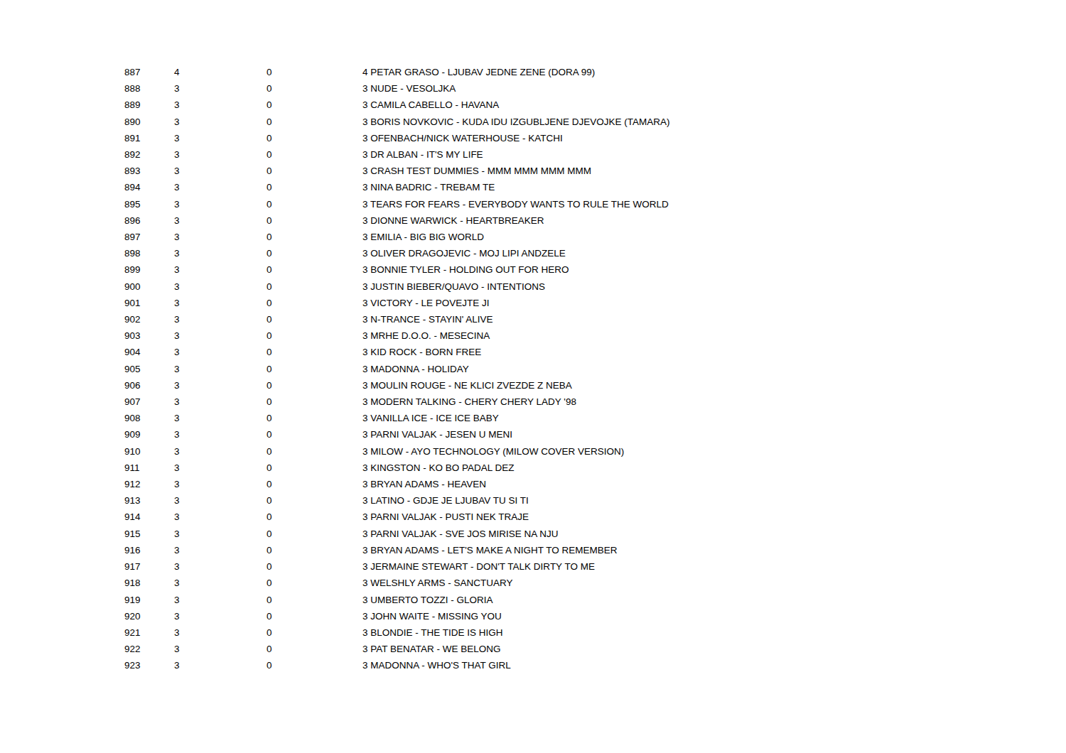| 887 | 4 | 0 | 4 PETAR GRASO - LJUBAV JEDNE ZENE (DORA 99) |
| 888 | 3 | 0 | 3 NUDE - VESOLJKA |
| 889 | 3 | 0 | 3 CAMILA CABELLO - HAVANA |
| 890 | 3 | 0 | 3 BORIS NOVKOVIC - KUDA IDU IZGUBLJENE DJEVOJKE (TAMARA) |
| 891 | 3 | 0 | 3 OFENBACH/NICK WATERHOUSE - KATCHI |
| 892 | 3 | 0 | 3 DR ALBAN - IT'S MY LIFE |
| 893 | 3 | 0 | 3 CRASH TEST DUMMIES - MMM MMM MMM MMM |
| 894 | 3 | 0 | 3 NINA BADRIC - TREBAM TE |
| 895 | 3 | 0 | 3 TEARS FOR FEARS - EVERYBODY WANTS TO RULE THE WORLD |
| 896 | 3 | 0 | 3 DIONNE WARWICK - HEARTBREAKER |
| 897 | 3 | 0 | 3 EMILIA - BIG BIG WORLD |
| 898 | 3 | 0 | 3 OLIVER DRAGOJEVIC - MOJ LIPI ANDZELE |
| 899 | 3 | 0 | 3 BONNIE TYLER - HOLDING OUT FOR HERO |
| 900 | 3 | 0 | 3 JUSTIN BIEBER/QUAVO - INTENTIONS |
| 901 | 3 | 0 | 3 VICTORY - LE POVEJTE JI |
| 902 | 3 | 0 | 3 N-TRANCE - STAYIN' ALIVE |
| 903 | 3 | 0 | 3 MRHE D.O.O. - MESECINA |
| 904 | 3 | 0 | 3 KID ROCK - BORN FREE |
| 905 | 3 | 0 | 3 MADONNA - HOLIDAY |
| 906 | 3 | 0 | 3 MOULIN ROUGE - NE KLICI ZVEZDE Z NEBA |
| 907 | 3 | 0 | 3 MODERN TALKING - CHERY CHERY LADY '98 |
| 908 | 3 | 0 | 3 VANILLA ICE - ICE ICE BABY |
| 909 | 3 | 0 | 3 PARNI VALJAK - JESEN U MENI |
| 910 | 3 | 0 | 3 MILOW - AYO TECHNOLOGY (MILOW COVER VERSION) |
| 911 | 3 | 0 | 3 KINGSTON - KO BO PADAL DEZ |
| 912 | 3 | 0 | 3 BRYAN ADAMS - HEAVEN |
| 913 | 3 | 0 | 3 LATINO - GDJE JE LJUBAV TU SI TI |
| 914 | 3 | 0 | 3 PARNI VALJAK - PUSTI NEK TRAJE |
| 915 | 3 | 0 | 3 PARNI VALJAK - SVE JOS MIRISE NA NJU |
| 916 | 3 | 0 | 3 BRYAN ADAMS - LET'S MAKE A NIGHT TO REMEMBER |
| 917 | 3 | 0 | 3 JERMAINE STEWART - DON'T TALK DIRTY TO ME |
| 918 | 3 | 0 | 3 WELSHLY ARMS - SANCTUARY |
| 919 | 3 | 0 | 3 UMBERTO TOZZI - GLORIA |
| 920 | 3 | 0 | 3 JOHN WAITE - MISSING YOU |
| 921 | 3 | 0 | 3 BLONDIE - THE TIDE IS HIGH |
| 922 | 3 | 0 | 3 PAT BENATAR - WE BELONG |
| 923 | 3 | 0 | 3 MADONNA - WHO'S THAT GIRL |